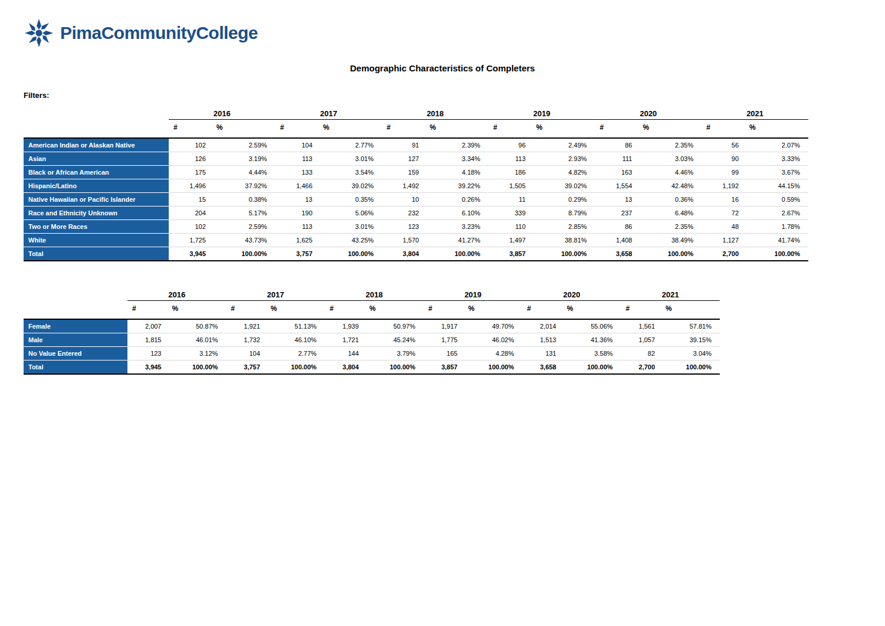PimaCommunityCollege
Demographic Characteristics of Completers
Filters:
| | 2016 | 2017 | 2018 | 2019 | 2020 | 2021 |
| --- | --- | --- | --- | --- | --- | --- |
| | # | % | # | % | # | % | # | % | # | % | # | % |
| American Indian or Alaskan Native | 102 | 2.59% | 104 | 2.77% | 91 | 2.39% | 96 | 2.49% | 86 | 2.35% | 56 | 2.07% |
| Asian | 126 | 3.19% | 113 | 3.01% | 127 | 3.34% | 113 | 2.93% | 111 | 3.03% | 90 | 3.33% |
| Black or African American | 175 | 4.44% | 133 | 3.54% | 159 | 4.18% | 186 | 4.82% | 163 | 4.46% | 99 | 3.67% |
| Hispanic/Latino | 1,496 | 37.92% | 1,466 | 39.02% | 1,492 | 39.22% | 1,505 | 39.02% | 1,554 | 42.48% | 1,192 | 44.15% |
| Native Hawaiian or Pacific Islander | 15 | 0.38% | 13 | 0.35% | 10 | 0.26% | 11 | 0.29% | 13 | 0.36% | 16 | 0.59% |
| Race and Ethnicity Unknown | 204 | 5.17% | 190 | 5.06% | 232 | 6.10% | 339 | 8.79% | 237 | 6.48% | 72 | 2.67% |
| Two or More Races | 102 | 2.59% | 113 | 3.01% | 123 | 3.23% | 110 | 2.85% | 86 | 2.35% | 48 | 1.78% |
| White | 1,725 | 43.73% | 1,625 | 43.25% | 1,570 | 41.27% | 1,497 | 38.81% | 1,408 | 38.49% | 1,127 | 41.74% |
| Total | 3,945 | 100.00% | 3,757 | 100.00% | 3,804 | 100.00% | 3,857 | 100.00% | 3,658 | 100.00% | 2,700 | 100.00% |
| | 2016 | 2017 | 2018 | 2019 | 2020 | 2021 |
| --- | --- | --- | --- | --- | --- | --- |
| | # | % | # | % | # | % | # | % | # | % | # | % |
| Female | 2,007 | 50.87% | 1,921 | 51.13% | 1,939 | 50.97% | 1,917 | 49.70% | 2,014 | 55.06% | 1,561 | 57.81% |
| Male | 1,815 | 46.01% | 1,732 | 46.10% | 1,721 | 45.24% | 1,775 | 46.02% | 1,513 | 41.36% | 1,057 | 39.15% |
| No Value Entered | 123 | 3.12% | 104 | 2.77% | 144 | 3.79% | 165 | 4.28% | 131 | 3.58% | 82 | 3.04% |
| Total | 3,945 | 100.00% | 3,757 | 100.00% | 3,804 | 100.00% | 3,857 | 100.00% | 3,658 | 100.00% | 2,700 | 100.00% |